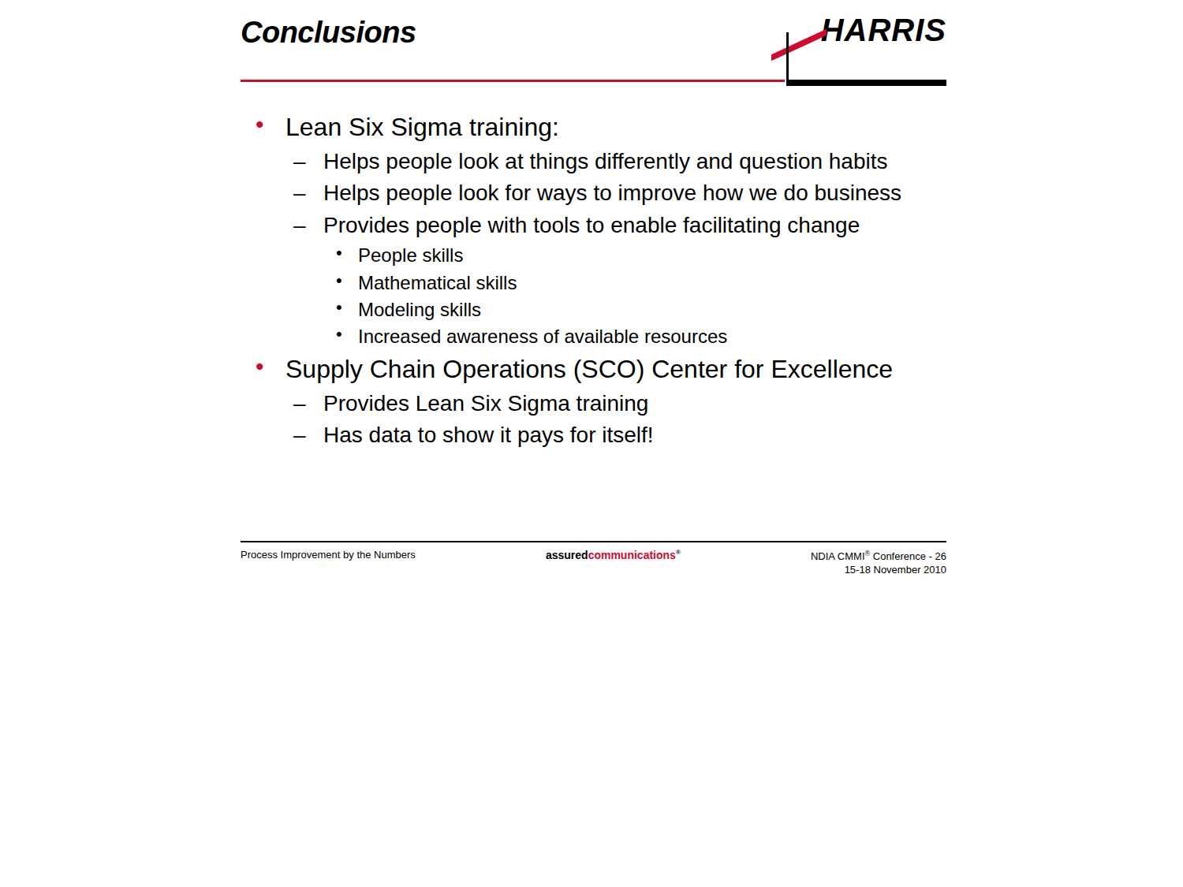Conclusions
HARRIS
Lean Six Sigma training:
Helps people look at things differently and question habits
Helps people look for ways to improve how we do business
Provides people with tools to enable facilitating change
People skills
Mathematical skills
Modeling skills
Increased awareness of available resources
Supply Chain Operations (SCO) Center for Excellence
Provides Lean Six Sigma training
Has data to show it pays for itself!
Process Improvement by the Numbers
assured communications®
NDIA CMMI® Conference - 26
15-18 November 2010